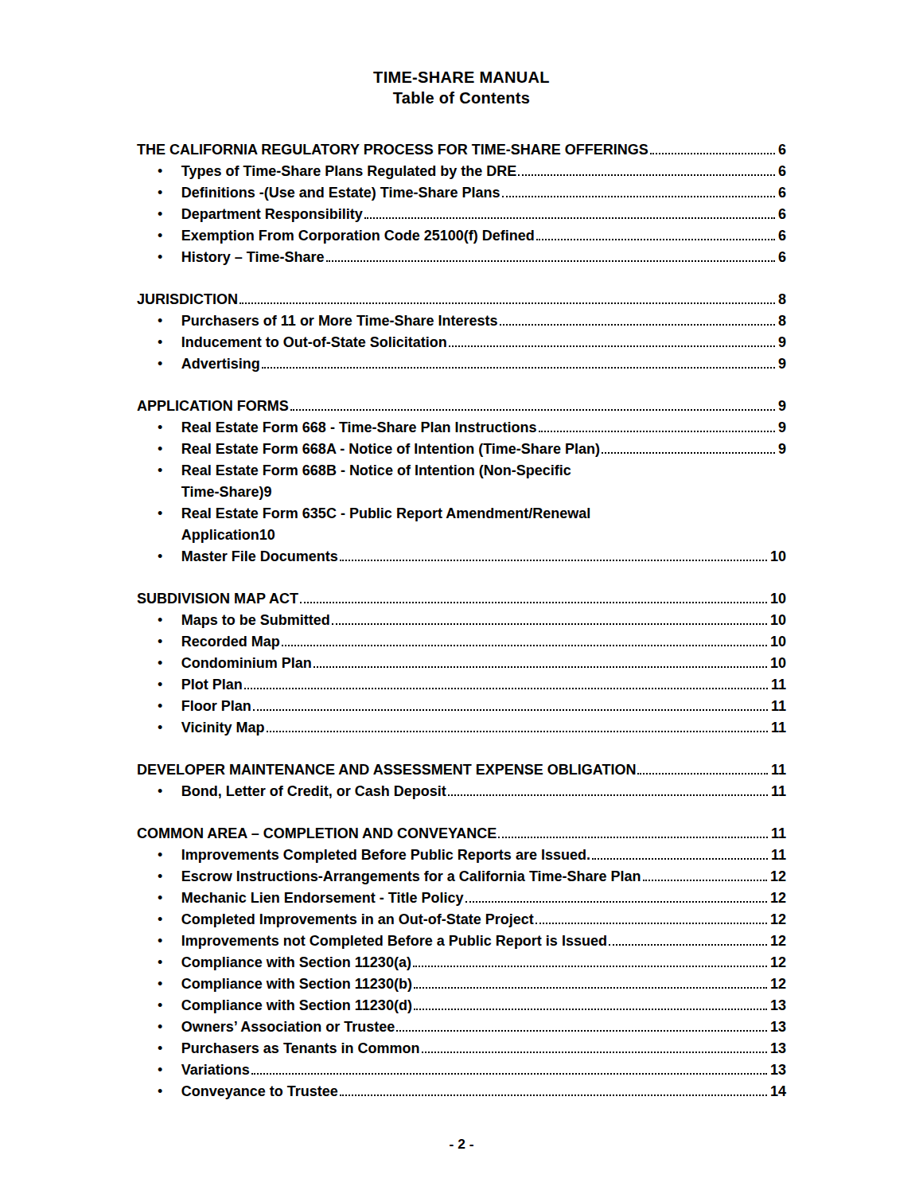TIME-SHARE MANUALTable of Contents
The California Regulatory Process for Time-Share Offerings 6
Types of Time-Share Plans Regulated by the DRE 6
Definitions -(Use and Estate) Time-Share Plans 6
Department Responsibility 6
Exemption From Corporation Code 25100(f) Defined 6
History – Time-Share 6
Jurisdiction 8
Purchasers of 11 or More Time-Share Interests 8
Inducement to Out-of-State Solicitation 9
Advertising 9
Application Forms 9
Real Estate Form 668 - Time-Share Plan Instructions 9
Real Estate Form 668A - Notice of Intention (Time-Share Plan) 9
Real Estate Form 668B - Notice of Intention (Non-Specific Time-Share) 9
Real Estate Form 635C - Public Report Amendment/Renewal Application 10
Master File Documents 10
Subdivision Map Act 10
Maps to be Submitted 10
Recorded Map 10
Condominium Plan 10
Plot Plan 11
Floor Plan 11
Vicinity Map 11
Developer Maintenance and Assessment Expense Obligation 11
Bond, Letter of Credit, or Cash Deposit 11
Common Area – Completion and Conveyance 11
Improvements Completed Before Public Reports are Issued. 11
Escrow Instructions-Arrangements for a California Time-Share Plan 12
Mechanic Lien Endorsement - Title Policy 12
Completed Improvements in an Out-of-State Project 12
Improvements not Completed Before a Public Report is Issued 12
Compliance with Section 11230(a) 12
Compliance with Section 11230(b) 12
Compliance with Section 11230(d) 13
Owners’ Association or Trustee 13
Purchasers as Tenants in Common 13
Variations 13
Conveyance to Trustee 14
- 2 -